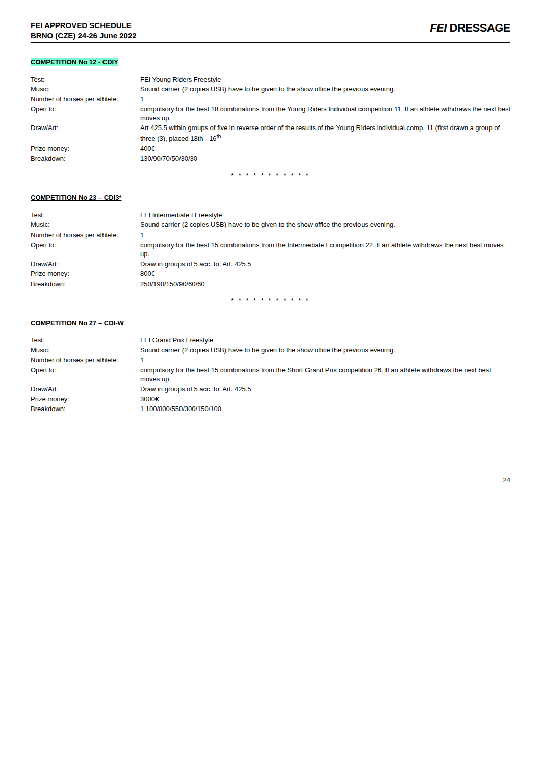FEI APPROVED SCHEDULE
BRNO (CZE) 24-26 June 2022
FEI DRESSAGE
COMPETITION No 12 - CDIY
| Test: | FEI Young Riders Freestyle |
| Music: | Sound carrier (2 copies USB) have to be given to the show office the previous evening. |
| Number of horses per athlete: | 1 |
| Open to: | compulsory for the best 18 combinations from the Young Riders Individual competition 11. If an athlete withdraws the next best moves up. |
| Draw/Art: | Art 425.5 within groups of five in reverse order of the results of the Young Riders individual comp. 11 (first drawn a group of three (3), placed 18th - 16 th |
| Prize money: | 400€ |
| Breakdown: | 130/90/70/50/30/30 |
* * * * * * * * * * *
COMPETITION No 23 – CDI3*
| Test: | FEI Intermediate I Freestyle |
| Music: | Sound carrier (2 copies USB) have to be given to the show office the previous evening. |
| Number of horses per athlete: | 1 |
| Open to: | compulsory for the best 15 combinations from the Intermediate I competition 22. If an athlete withdraws the next best moves up. |
| Draw/Art: | Draw in groups of 5 acc. to. Art. 425.5 |
| Prize money: | 800€ |
| Breakdown: | 250/190/150/90/60/60 |
* * * * * * * * * * *
COMPETITION No 27 – CDI-W
| Test: | FEI Grand Prix Freestyle |
| Music: | Sound carrier (2 copies USB) have to be given to the show office the previous evening. |
| Number of horses per athlete: | 1 |
| Open to: | compulsory for the best 15 combinations from the Short Grand Prix competition 26. If an athlete withdraws the next best moves up. |
| Draw/Art: | Draw in groups of 5 acc. to. Art. 425.5 |
| Prize money: | 3000€ |
| Breakdown: | 1 100/800/550/300/150/100 |
24